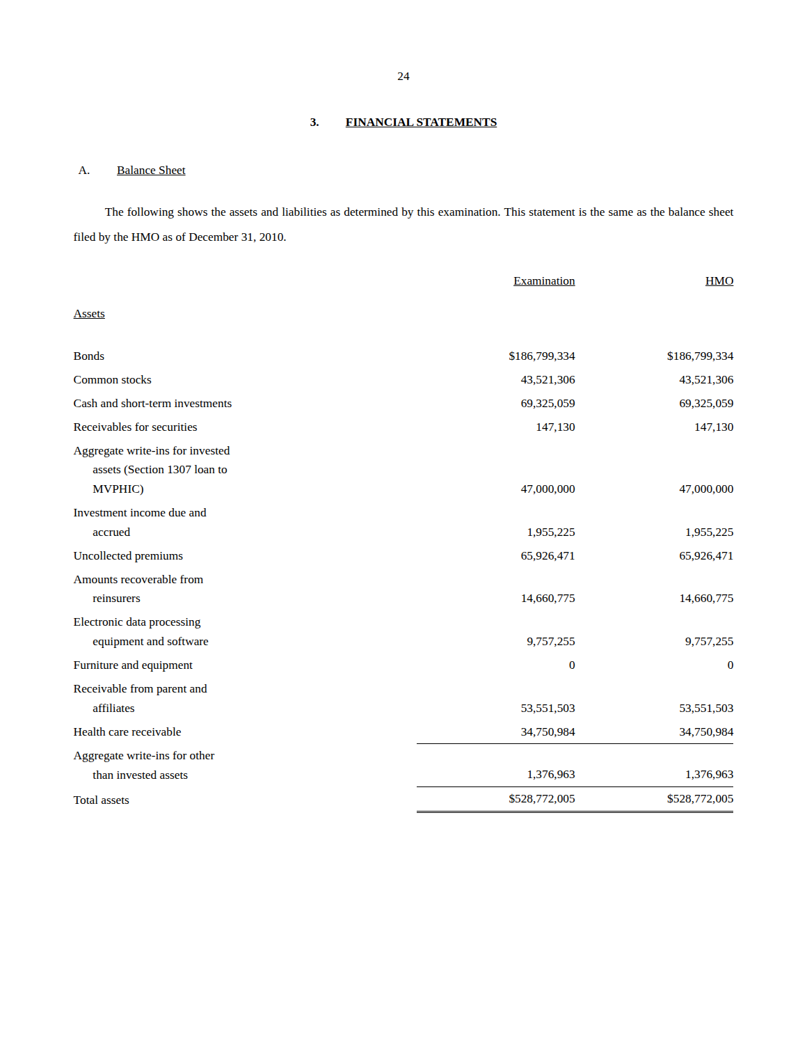24
3. FINANCIAL STATEMENTS
A. Balance Sheet
The following shows the assets and liabilities as determined by this examination. This statement is the same as the balance sheet filed by the HMO as of December 31, 2010.
| | Examination | HMO |
| --- | --- | --- |
| Assets | | |
| Bonds | $186,799,334 | $186,799,334 |
| Common stocks | 43,521,306 | 43,521,306 |
| Cash and short-term investments | 69,325,059 | 69,325,059 |
| Receivables for securities | 147,130 | 147,130 |
| Aggregate write-ins for invested assets (Section 1307 loan to MVPHIC) | 47,000,000 | 47,000,000 |
| Investment income due and accrued | 1,955,225 | 1,955,225 |
| Uncollected premiums | 65,926,471 | 65,926,471 |
| Amounts recoverable from reinsurers | 14,660,775 | 14,660,775 |
| Electronic data processing equipment and software | 9,757,255 | 9,757,255 |
| Furniture and equipment | 0 | 0 |
| Receivable from parent and affiliates | 53,551,503 | 53,551,503 |
| Health care receivable | 34,750,984 | 34,750,984 |
| Aggregate write-ins for other than invested assets | 1,376,963 | 1,376,963 |
| Total assets | $528,772,005 | $528,772,005 |